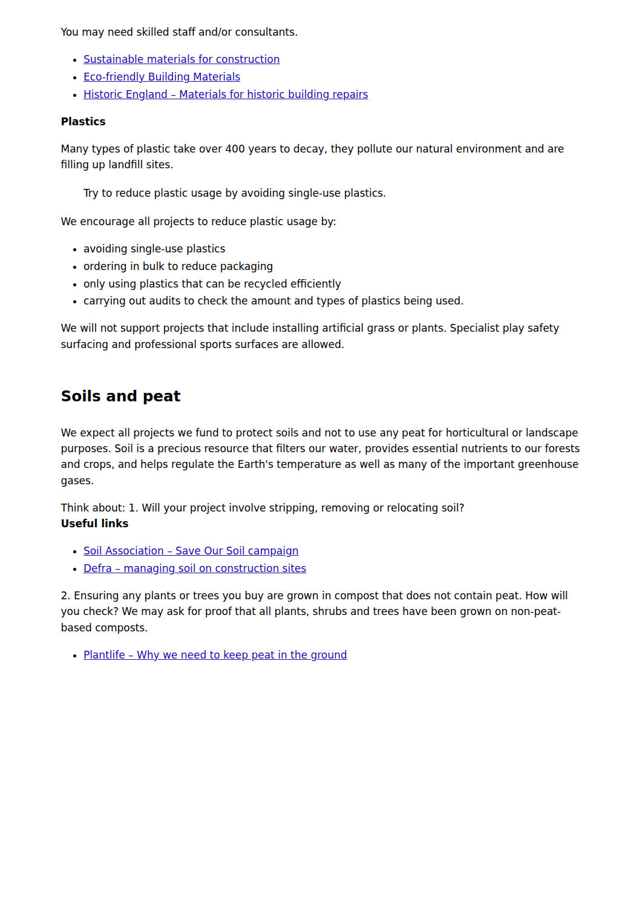You may need skilled staff and/or consultants.
Sustainable materials for construction
Eco-friendly Building Materials
Historic England – Materials for historic building repairs
Plastics
Many types of plastic take over 400 years to decay, they pollute our natural environment and are filling up landfill sites.
Try to reduce plastic usage by avoiding single-use plastics.
We encourage all projects to reduce plastic usage by:
avoiding single-use plastics
ordering in bulk to reduce packaging
only using plastics that can be recycled efficiently
carrying out audits to check the amount and types of plastics being used.
We will not support projects that include installing artificial grass or plants. Specialist play safety surfacing and professional sports surfaces are allowed.
Soils and peat
We expect all projects we fund to protect soils and not to use any peat for horticultural or landscape purposes. Soil is a precious resource that filters our water, provides essential nutrients to our forests and crops, and helps regulate the Earth's temperature as well as many of the important greenhouse gases.
Think about: 1. Will your project involve stripping, removing or relocating soil?
Useful links
Soil Association – Save Our Soil campaign
Defra – managing soil on construction sites
2. Ensuring any plants or trees you buy are grown in compost that does not contain peat. How will you check? We may ask for proof that all plants, shrubs and trees have been grown on non-peat-based composts.
Plantlife – Why we need to keep peat in the ground